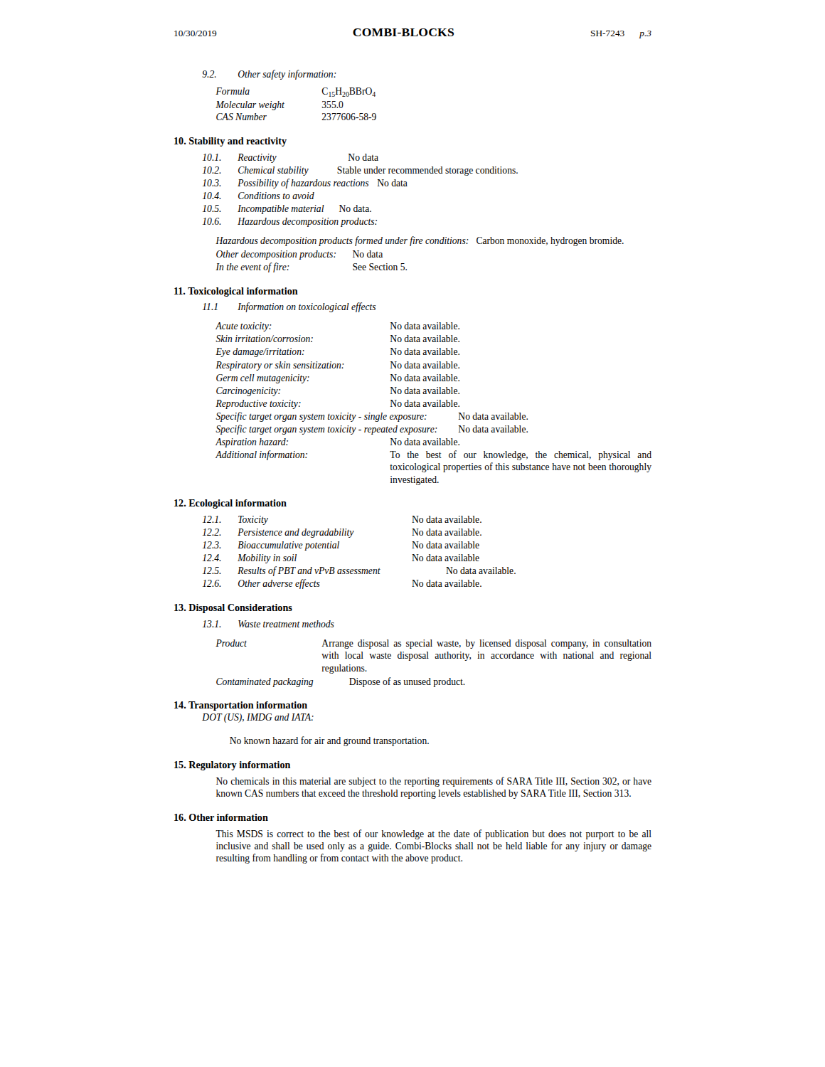10/30/2019
COMBI-BLOCKS
SH-7243p.3
9.2.
Other safety information:
Formula
C15H20BBrO4
Molecular weight
355.0
CAS Number
2377606-58-9
10. Stability and reactivity
10.1.
Reactivity
No data
10.2.
Chemical stability
Stable under recommended storage conditions.
10.3.
Possibility of hazardous reactions
No data
10.4.
Conditions to avoid
10.5.
Incompatible material
No data.
10.6.
Hazardous decomposition products:
Hazardous decomposition products formed under fire conditions: Carbon monoxide, hydrogen bromide.
Other decomposition products:
No data
In the event of fire:
See Section 5.
11. Toxicological information
11.1
Information on toxicological effects
Acute toxicity:
No data available.
Skin irritation/corrosion:
No data available.
Eye damage/irritation:
No data available.
Respiratory or skin sensitization:
No data available.
Germ cell mutagenicity:
No data available.
Carcinogenicity:
No data available.
Reproductive toxicity:
No data available.
Specific target organ system toxicity - single exposure:
No data available.
Specific target organ system toxicity - repeated exposure:
No data available.
Aspiration hazard:
No data available.
Additional information:
To the best of our knowledge, the chemical, physical and toxicological properties of this substance have not been thoroughly investigated.
12. Ecological information
12.1.
Toxicity
No data available.
12.2.
Persistence and degradability
No data available.
12.3.
Bioaccumulative potential
No data available
12.4.
Mobility in soil
No data available
12.5.
Results of PBT and vPvB assessment
No data available.
12.6.
Other adverse effects
No data available.
13. Disposal Considerations
13.1.
Waste treatment methods
Product
Arrange disposal as special waste, by licensed disposal company, in consultation with local waste disposal authority, in accordance with national and regional regulations.
Contaminated packaging
Dispose of as unused product.
14. Transportation information
DOT (US), IMDG and IATA:
No known hazard for air and ground transportation.
15. Regulatory information
No chemicals in this material are subject to the reporting requirements of SARA Title III, Section 302, or have known CAS numbers that exceed the threshold reporting levels established by SARA Title III, Section 313.
16. Other information
This MSDS is correct to the best of our knowledge at the date of publication but does not purport to be all inclusive and shall be used only as a guide. Combi-Blocks shall not be held liable for any injury or damage resulting from handling or from contact with the above product.